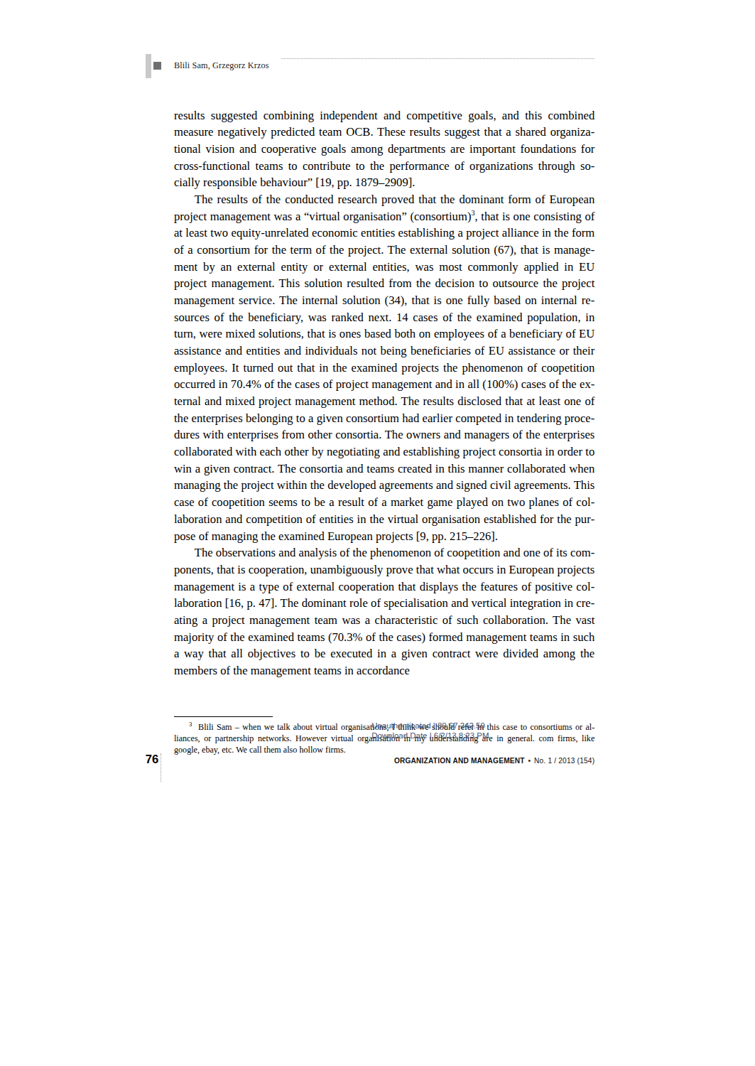Blili Sam, Grzegorz Krzos
results suggested combining independent and competitive goals, and this combined measure negatively predicted team OCB. These results suggest that a shared organizational vision and cooperative goals among departments are important foundations for cross-functional teams to contribute to the performance of organizations through socially responsible behaviour” [19, pp. 1879–2909].
The results of the conducted research proved that the dominant form of European project management was a “virtual organisation” (consortium)3, that is one consisting of at least two equity-unrelated economic entities establishing a project alliance in the form of a consortium for the term of the project. The external solution (67), that is management by an external entity or external entities, was most commonly applied in EU project management. This solution resulted from the decision to outsource the project management service. The internal solution (34), that is one fully based on internal resources of the beneficiary, was ranked next. 14 cases of the examined population, in turn, were mixed solutions, that is ones based both on employees of a beneficiary of EU assistance and entities and individuals not being beneficiaries of EU assistance or their employees. It turned out that in the examined projects the phenomenon of coopetition occurred in 70.4% of the cases of project management and in all (100%) cases of the external and mixed project management method. The results disclosed that at least one of the enterprises belonging to a given consortium had earlier competed in tendering procedures with enterprises from other consortia. The owners and managers of the enterprises collaborated with each other by negotiating and establishing project consortia in order to win a given contract. The consortia and teams created in this manner collaborated when managing the project within the developed agreements and signed civil agreements. This case of coopetition seems to be a result of a market game played on two planes of collaboration and competition of entities in the virtual organisation established for the purpose of managing the examined European projects [9, pp. 215–226].
The observations and analysis of the phenomenon of coopetition and one of its components, that is cooperation, unambiguously prove that what occurs in European projects management is a type of external cooperation that displays the features of positive collaboration [16, p. 47]. The dominant role of specialisation and vertical integration in creating a project management team was a characteristic of such collaboration. The vast majority of the examined teams (70.3% of the cases) formed management teams in such a way that all objectives to be executed in a given contract were divided among the members of the management teams in accordance
3 Blili Sam – when we talk about virtual organisations, I think we should refer in this case to consortiums or alliances, or partnership networks. However virtual organisation in my understanding are in general. com firms, like google, ebay, etc. We call them also hollow firms.
76
Unauthenticated | 89.67.242.59
Download Date | 6/2/13 8:23 PM
ORGANIZATION AND MANAGEMENT•No. 1 / 2013 (154)